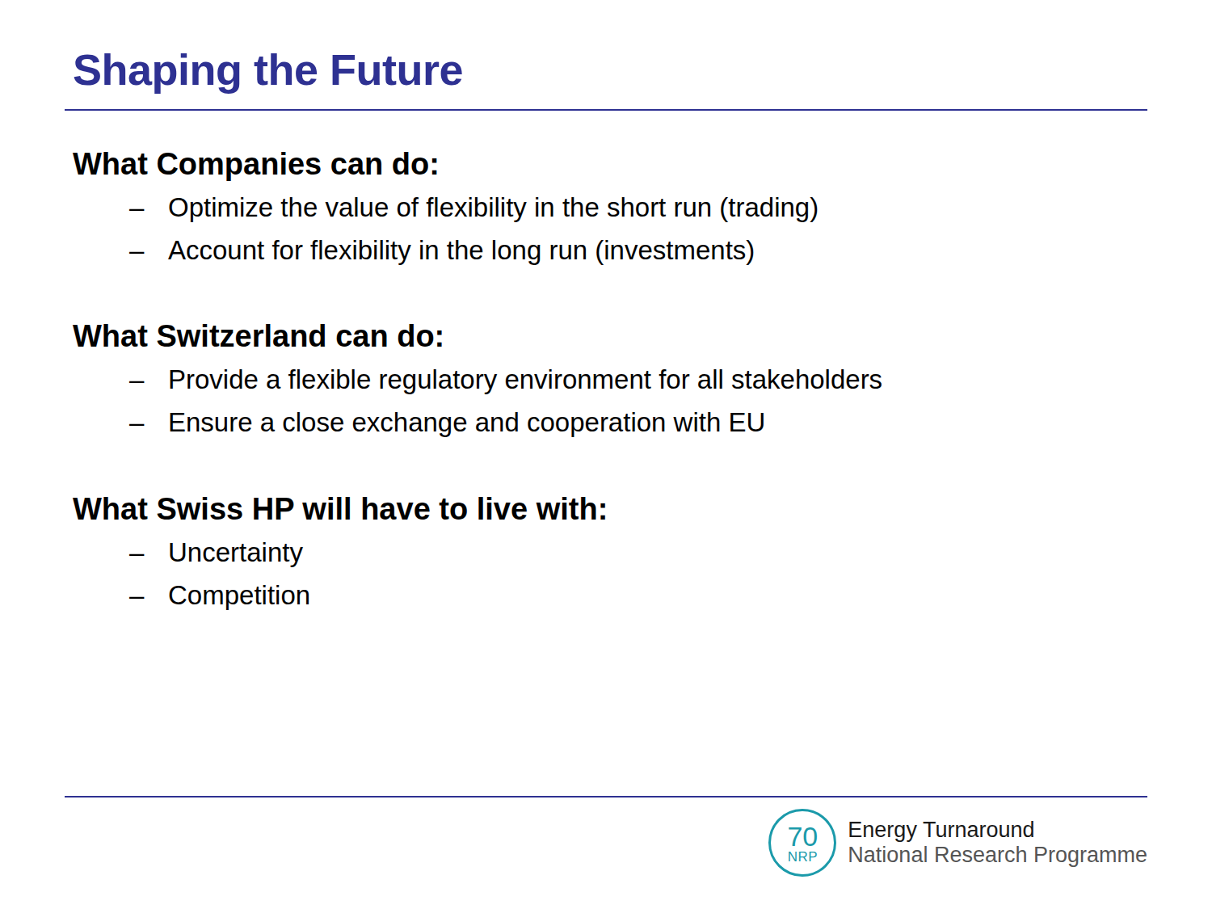Shaping the Future
What Companies can do:
Optimize the value of flexibility in the short run (trading)
Account for flexibility in the long run (investments)
What Switzerland can do:
Provide a flexible regulatory environment for all stakeholders
Ensure a close exchange and cooperation with EU
What Swiss HP will have to live with:
Uncertainty
Competition
70 NRP
Energy Turnaround
National Research Programme